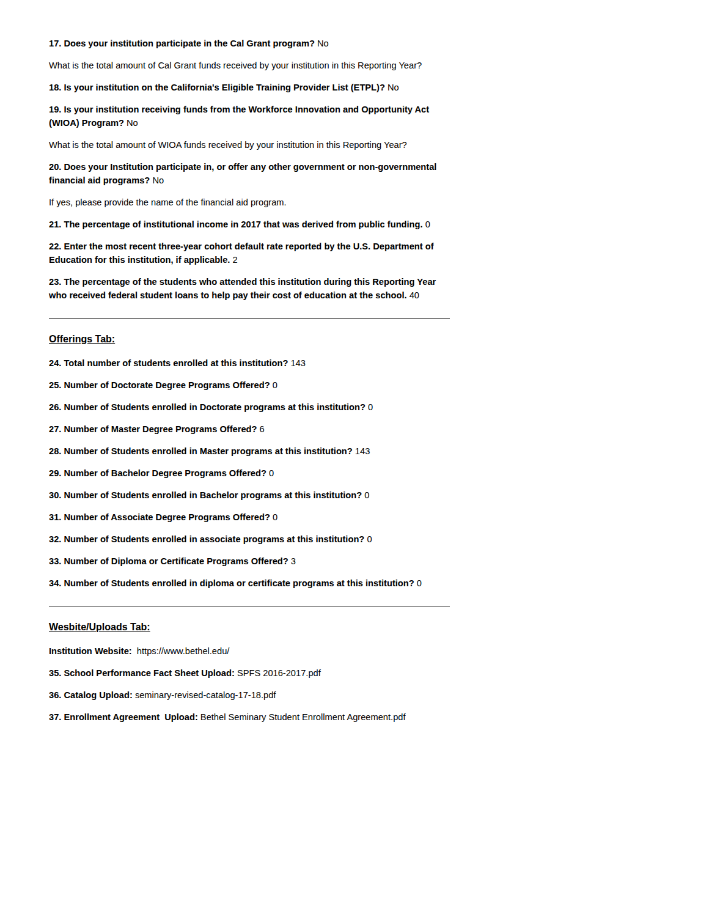17. Does your institution participate in the Cal Grant program? No
What is the total amount of Cal Grant funds received by your institution in this Reporting Year?
18. Is your institution on the California's Eligible Training Provider List (ETPL)? No
19. Is your institution receiving funds from the Workforce Innovation and Opportunity Act (WIOA) Program? No
What is the total amount of WIOA funds received by your institution in this Reporting Year?
20. Does your Institution participate in, or offer any other government or non-governmental financial aid programs? No
If yes, please provide the name of the financial aid program.
21. The percentage of institutional income in 2017 that was derived from public funding. 0
22. Enter the most recent three-year cohort default rate reported by the U.S. Department of Education for this institution, if applicable. 2
23. The percentage of the students who attended this institution during this Reporting Year who received federal student loans to help pay their cost of education at the school. 40
Offerings Tab:
24. Total number of students enrolled at this institution? 143
25. Number of Doctorate Degree Programs Offered? 0
26. Number of Students enrolled in Doctorate programs at this institution? 0
27. Number of Master Degree Programs Offered? 6
28. Number of Students enrolled in Master programs at this institution? 143
29. Number of Bachelor Degree Programs Offered? 0
30. Number of Students enrolled in Bachelor programs at this institution? 0
31. Number of Associate Degree Programs Offered? 0
32. Number of Students enrolled in associate programs at this institution? 0
33. Number of Diploma or Certificate Programs Offered? 3
34. Number of Students enrolled in diploma or certificate programs at this institution? 0
Wesbite/Uploads Tab:
Institution Website: https://www.bethel.edu/
35. School Performance Fact Sheet Upload: SPFS 2016-2017.pdf
36. Catalog Upload: seminary-revised-catalog-17-18.pdf
37. Enrollment Agreement Upload: Bethel Seminary Student Enrollment Agreement.pdf